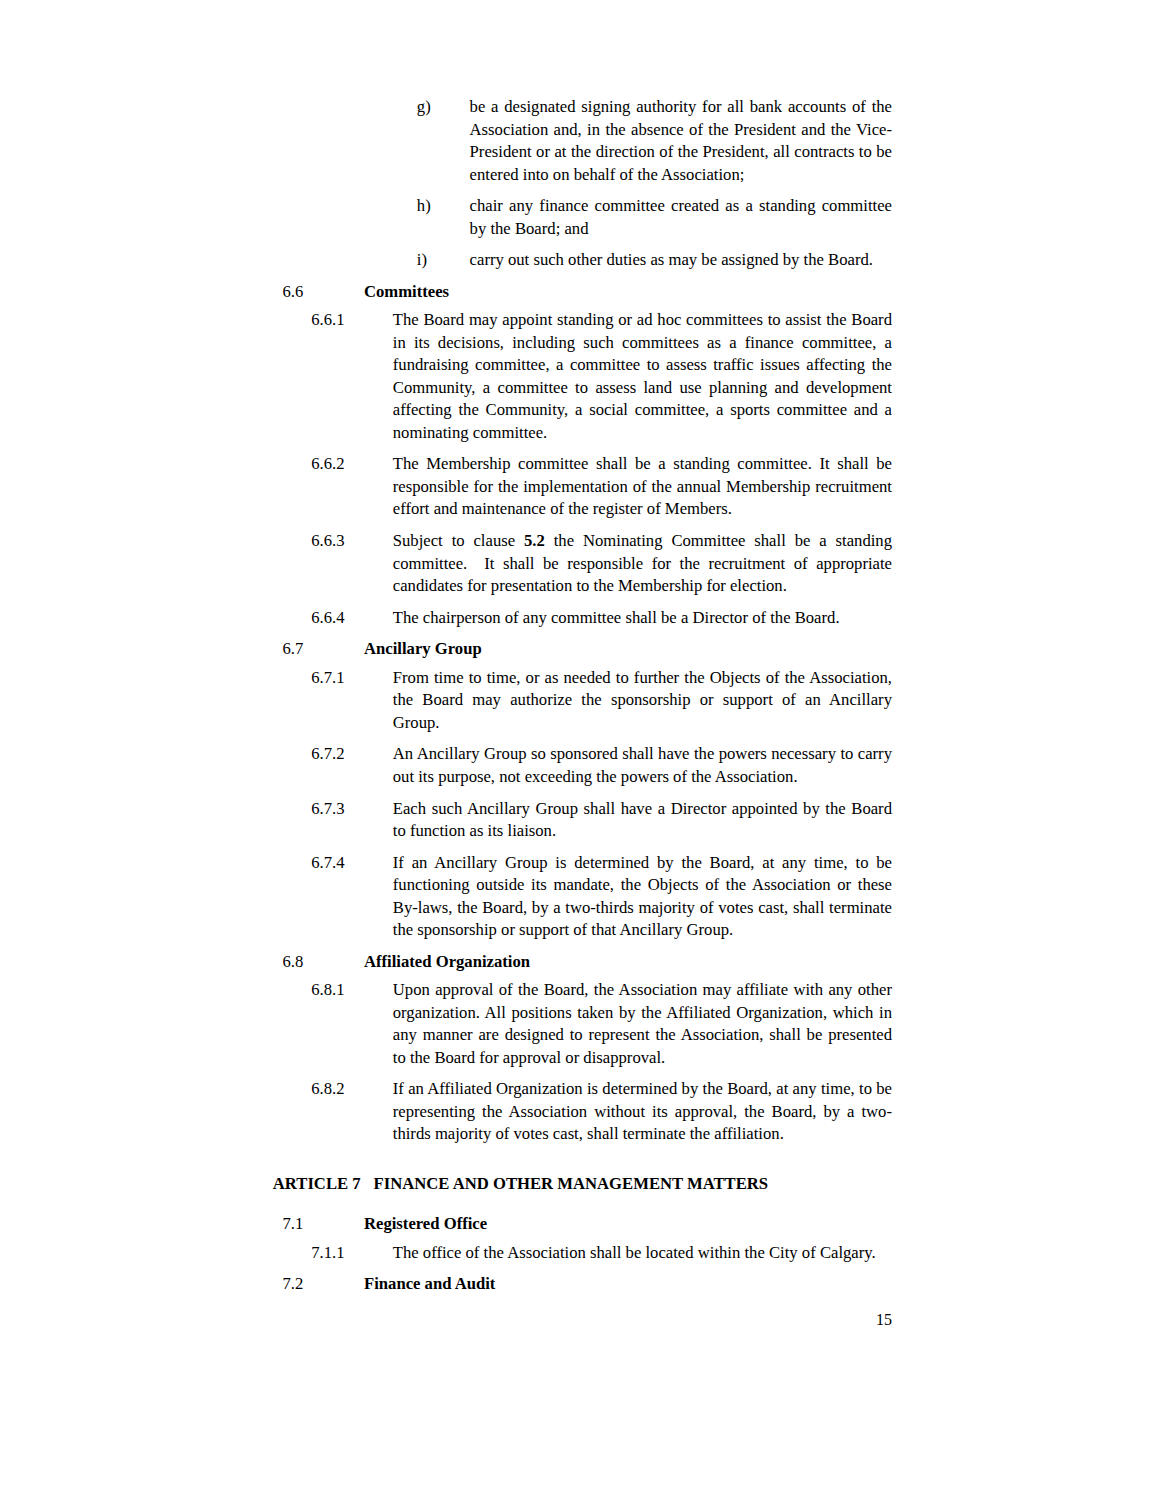g)
be a designated signing authority for all bank accounts of the Association and, in the absence of the President and the Vice-President or at the direction of the President, all contracts to be entered into on behalf of the Association;
h)
chair any finance committee created as a standing committee by the Board; and
i)
carry out such other duties as may be assigned by the Board.
6.6
Committees
6.6.1
The Board may appoint standing or ad hoc committees to assist the Board in its decisions, including such committees as a finance committee, a fundraising committee, a committee to assess traffic issues affecting the Community, a committee to assess land use planning and development affecting the Community, a social committee, a sports committee and a nominating committee.
6.6.2
The Membership committee shall be a standing committee. It shall be responsible for the implementation of the annual Membership recruitment effort and maintenance of the register of Members.
6.6.3
Subject to clause 5.2 the Nominating Committee shall be a standing committee. It shall be responsible for the recruitment of appropriate candidates for presentation to the Membership for election.
6.6.4
The chairperson of any committee shall be a Director of the Board.
6.7
Ancillary Group
6.7.1
From time to time, or as needed to further the Objects of the Association, the Board may authorize the sponsorship or support of an Ancillary Group.
6.7.2
An Ancillary Group so sponsored shall have the powers necessary to carry out its purpose, not exceeding the powers of the Association.
6.7.3
Each such Ancillary Group shall have a Director appointed by the Board to function as its liaison.
6.7.4
If an Ancillary Group is determined by the Board, at any time, to be functioning outside its mandate, the Objects of the Association or these By-laws, the Board, by a two-thirds majority of votes cast, shall terminate the sponsorship or support of that Ancillary Group.
6.8
Affiliated Organization
6.8.1
Upon approval of the Board, the Association may affiliate with any other organization. All positions taken by the Affiliated Organization, which in any manner are designed to represent the Association, shall be presented to the Board for approval or disapproval.
6.8.2
If an Affiliated Organization is determined by the Board, at any time, to be representing the Association without its approval, the Board, by a two-thirds majority of votes cast, shall terminate the affiliation.
ARTICLE 7
FINANCE AND OTHER MANAGEMENT MATTERS
7.1
Registered Office
7.1.1
The office of the Association shall be located within the City of Calgary.
7.2
Finance and Audit
15